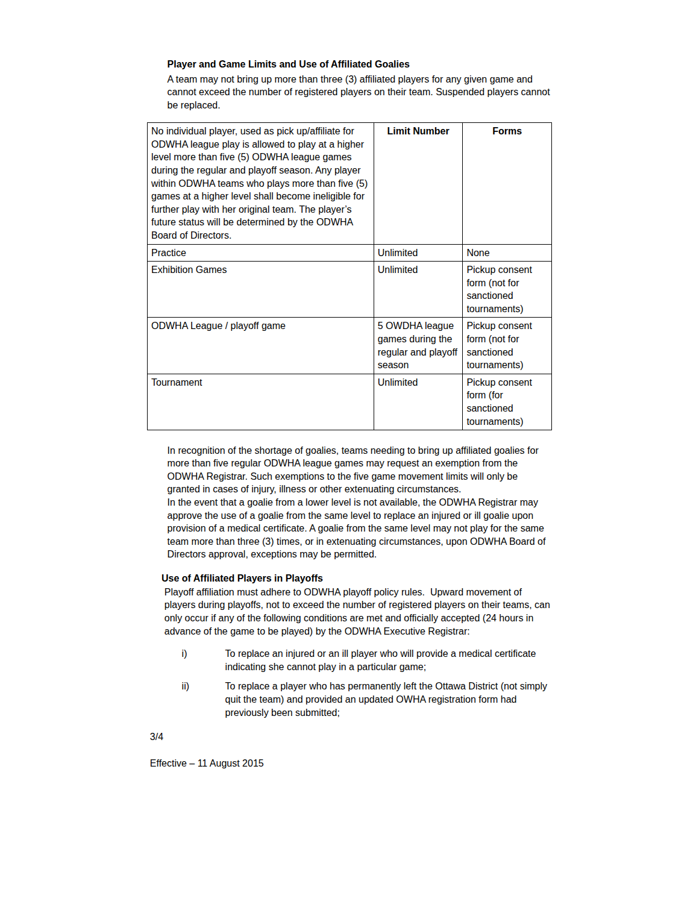Player and Game Limits and Use of Affiliated Goalies
A team may not bring up more than three (3) affiliated players for any given game and cannot exceed the number of registered players on their team. Suspended players cannot be replaced.
| No individual player, used as pick up/affiliate for ODWHA league play is allowed to play at a higher level more than five (5) ODWHA league games during the regular and playoff season. Any player within ODWHA teams who plays more than five (5) games at a higher level shall become ineligible for further play with her original team. The player’s future status will be determined by the ODWHA Board of Directors. | Limit Number | Forms |
| Practice | Unlimited | None |
| Exhibition Games | Unlimited | Pickup consent form (not for sanctioned tournaments) |
| ODWHA League / playoff game | 5 OWDHA league games during the regular and playoff season | Pickup consent form (not for sanctioned tournaments) |
| Tournament | Unlimited | Pickup consent form (for sanctioned tournaments) |
In recognition of the shortage of goalies, teams needing to bring up affiliated goalies for more than five regular ODWHA league games may request an exemption from the ODWHA Registrar. Such exemptions to the five game movement limits will only be granted in cases of injury, illness or other extenuating circumstances.
In the event that a goalie from a lower level is not available, the ODWHA Registrar may approve the use of a goalie from the same level to replace an injured or ill goalie upon provision of a medical certificate. A goalie from the same level may not play for the same team more than three (3) times, or in extenuating circumstances, upon ODWHA Board of Directors approval, exceptions may be permitted.
Use of Affiliated Players in Playoffs
Playoff affiliation must adhere to ODWHA playoff policy rules. Upward movement of players during playoffs, not to exceed the number of registered players on their teams, can only occur if any of the following conditions are met and officially accepted (24 hours in advance of the game to be played) by the ODWHA Executive Registrar:
i) To replace an injured or an ill player who will provide a medical certificate indicating she cannot play in a particular game;
ii) To replace a player who has permanently left the Ottawa District (not simply quit the team) and provided an updated OWHA registration form had previously been submitted;
3/4
Effective – 11 August 2015